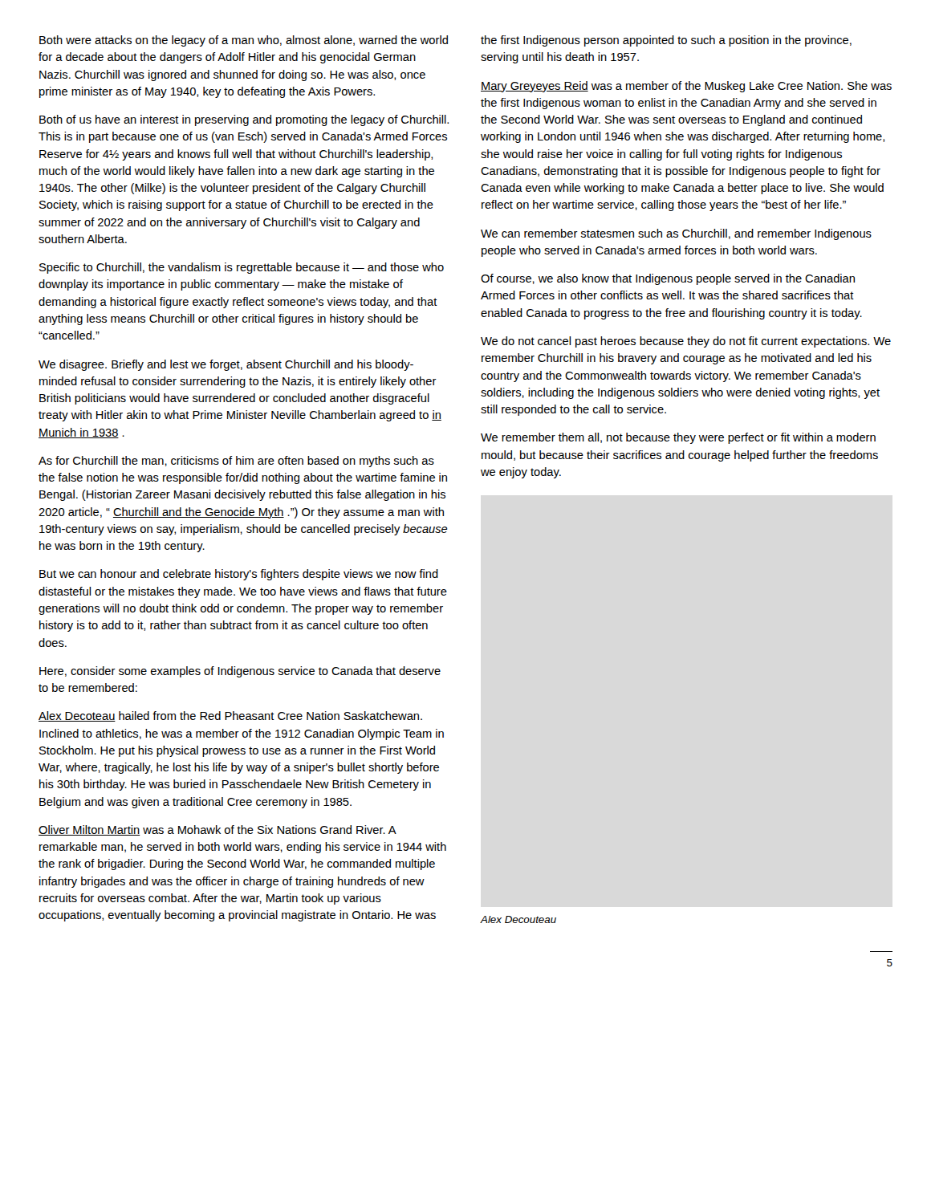Both were attacks on the legacy of a man who, almost alone, warned the world for a decade about the dangers of Adolf Hitler and his genocidal German Nazis. Churchill was ignored and shunned for doing so. He was also, once prime minister as of May 1940, key to defeating the Axis Powers.
Both of us have an interest in preserving and promoting the legacy of Churchill. This is in part because one of us (van Esch) served in Canada's Armed Forces Reserve for 4½ years and knows full well that without Churchill's leadership, much of the world would likely have fallen into a new dark age starting in the 1940s. The other (Milke) is the volunteer president of the Calgary Churchill Society, which is raising support for a statue of Churchill to be erected in the summer of 2022 and on the anniversary of Churchill's visit to Calgary and southern Alberta.
Specific to Churchill, the vandalism is regrettable because it — and those who downplay its importance in public commentary — make the mistake of demanding a historical figure exactly reflect someone's views today, and that anything less means Churchill or other critical figures in history should be “cancelled.”
We disagree. Briefly and lest we forget, absent Churchill and his bloody-minded refusal to consider surrendering to the Nazis, it is entirely likely other British politicians would have surrendered or concluded another disgraceful treaty with Hitler akin to what Prime Minister Neville Chamberlain agreed to in Munich in 1938 .
As for Churchill the man, criticisms of him are often based on myths such as the false notion he was responsible for/did nothing about the wartime famine in Bengal. (Historian Zareer Masani decisively rebutted this false allegation in his 2020 article, “ Churchill and the Genocide Myth .”) Or they assume a man with 19th-century views on say, imperialism, should be cancelled precisely because he was born in the 19th century.
But we can honour and celebrate history's fighters despite views we now find distasteful or the mistakes they made. We too have views and flaws that future generations will no doubt think odd or condemn. The proper way to remember history is to add to it, rather than subtract from it as cancel culture too often does.
Here, consider some examples of Indigenous service to Canada that deserve to be remembered:
Alex Decoteau hailed from the Red Pheasant Cree Nation Saskatchewan. Inclined to athletics, he was a member of the 1912 Canadian Olympic Team in Stockholm. He put his physical prowess to use as a runner in the First World War, where, tragically, he lost his life by way of a sniper's bullet shortly before his 30th birthday. He was buried in Passchendaele New British Cemetery in Belgium and was given a traditional Cree ceremony in 1985.
Oliver Milton Martin was a Mohawk of the Six Nations Grand River. A remarkable man, he served in both world wars, ending his service in 1944 with the rank of brigadier. During the Second World War, he commanded multiple infantry brigades and was the officer in charge of training hundreds of new recruits for overseas combat. After the war, Martin took up various occupations, eventually becoming a provincial magistrate in Ontario. He was the first Indigenous person appointed to such a position in the province, serving until his death in 1957.
Mary Greyeyes Reid was a member of the Muskeg Lake Cree Nation. She was the first Indigenous woman to enlist in the Canadian Army and she served in the Second World War. She was sent overseas to England and continued working in London until 1946 when she was discharged. After returning home, she would raise her voice in calling for full voting rights for Indigenous Canadians, demonstrating that it is possible for Indigenous people to fight for Canada even while working to make Canada a better place to live. She would reflect on her wartime service, calling those years the “best of her life.”
We can remember statesmen such as Churchill, and remember Indigenous people who served in Canada's armed forces in both world wars.
Of course, we also know that Indigenous people served in the Canadian Armed Forces in other conflicts as well. It was the shared sacrifices that enabled Canada to progress to the free and flourishing country it is today.
We do not cancel past heroes because they do not fit current expectations. We remember Churchill in his bravery and courage as he motivated and led his country and the Commonwealth towards victory. We remember Canada's soldiers, including the Indigenous soldiers who were denied voting rights, yet still responded to the call to service.
We remember them all, not because they were perfect or fit within a modern mould, but because their sacrifices and courage helped further the freedoms we enjoy today.
Alex Decouteau
5